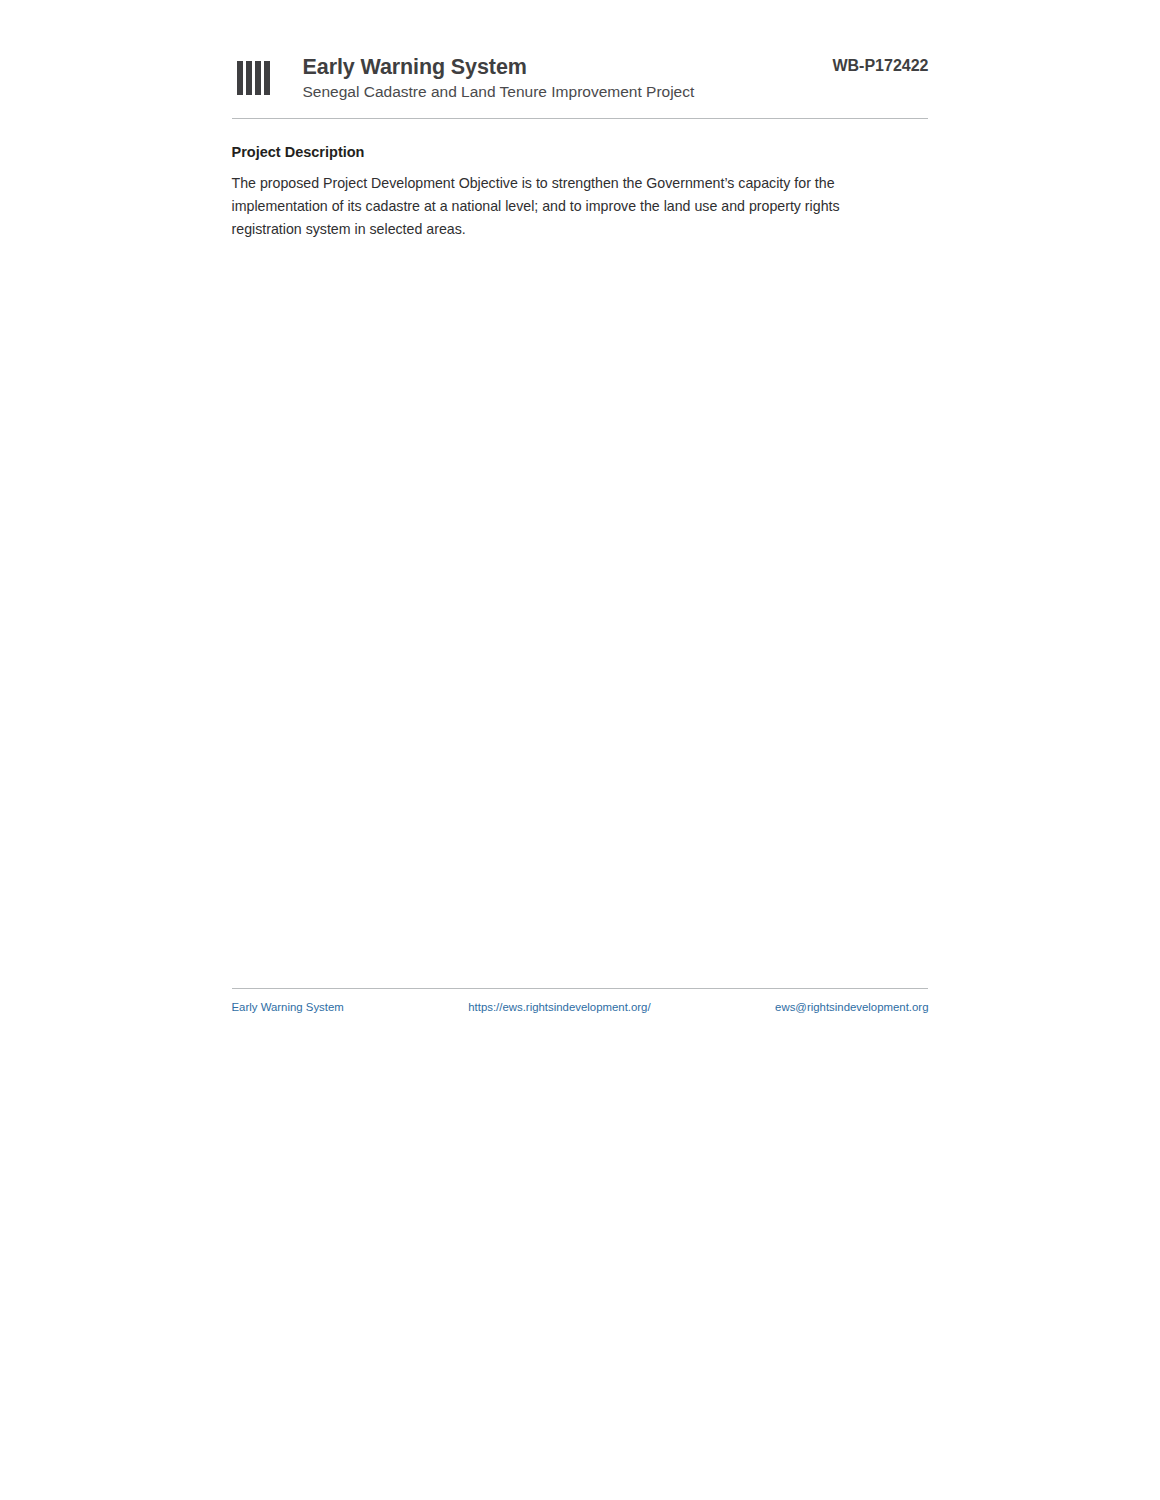Early Warning System
Senegal Cadastre and Land Tenure Improvement Project
WB-P172422
Project Description
The proposed Project Development Objective is to strengthen the Government’s capacity for the implementation of its cadastre at a national level; and to improve the land use and property rights registration system in selected areas.
Early Warning System
https://ews.rightsindevelopment.org/
ews@rightsindevelopment.org